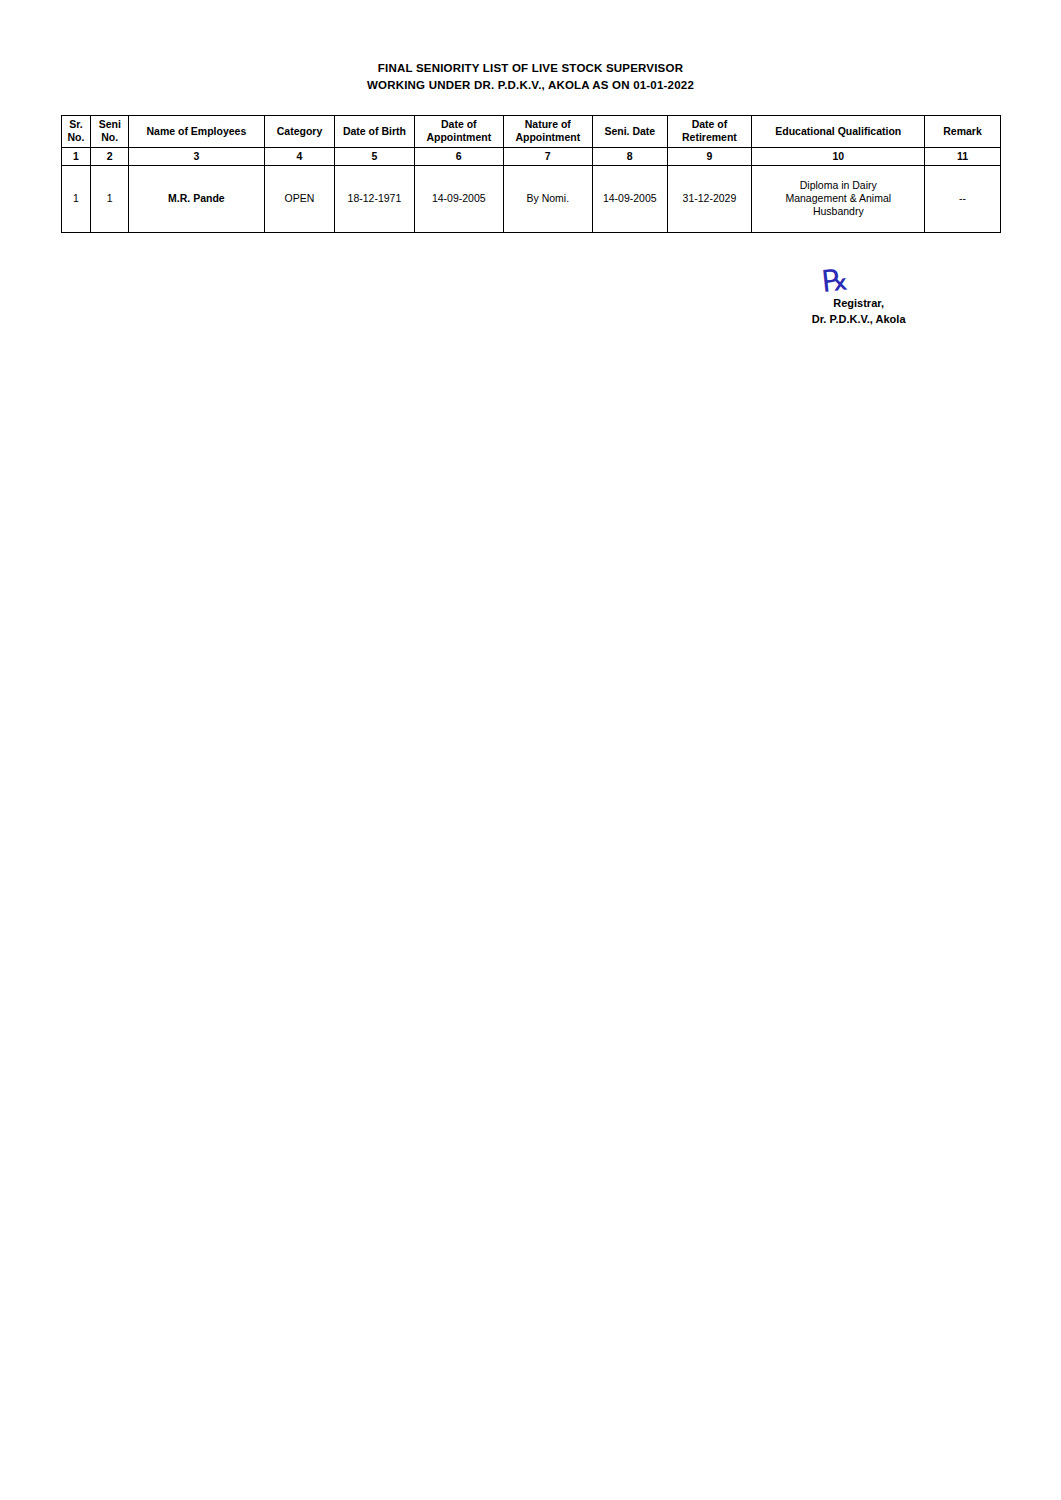FINAL SENIORITY LIST OF LIVE STOCK SUPERVISOR
WORKING UNDER DR. P.D.K.V., AKOLA AS ON 01-01-2022
| Sr. No. | Seni No. | Name of Employees | Category | Date of Birth | Date of Appointment | Nature of Appointment | Seni. Date | Date of Retirement | Educational Qualification | Remark |
| --- | --- | --- | --- | --- | --- | --- | --- | --- | --- | --- |
| 1 | 2 | 3 | 4 | 5 | 6 | 7 | 8 | 9 | 10 | 11 |
| 1 | 1 | M.R. Pande | OPEN | 18-12-1971 | 14-09-2005 | By Nomi. | 14-09-2005 | 31-12-2029 | Diploma in Dairy Management & Animal Husbandry | -- |
℞∿⃝
Registrar,
Dr. P.D.K.V., Akola